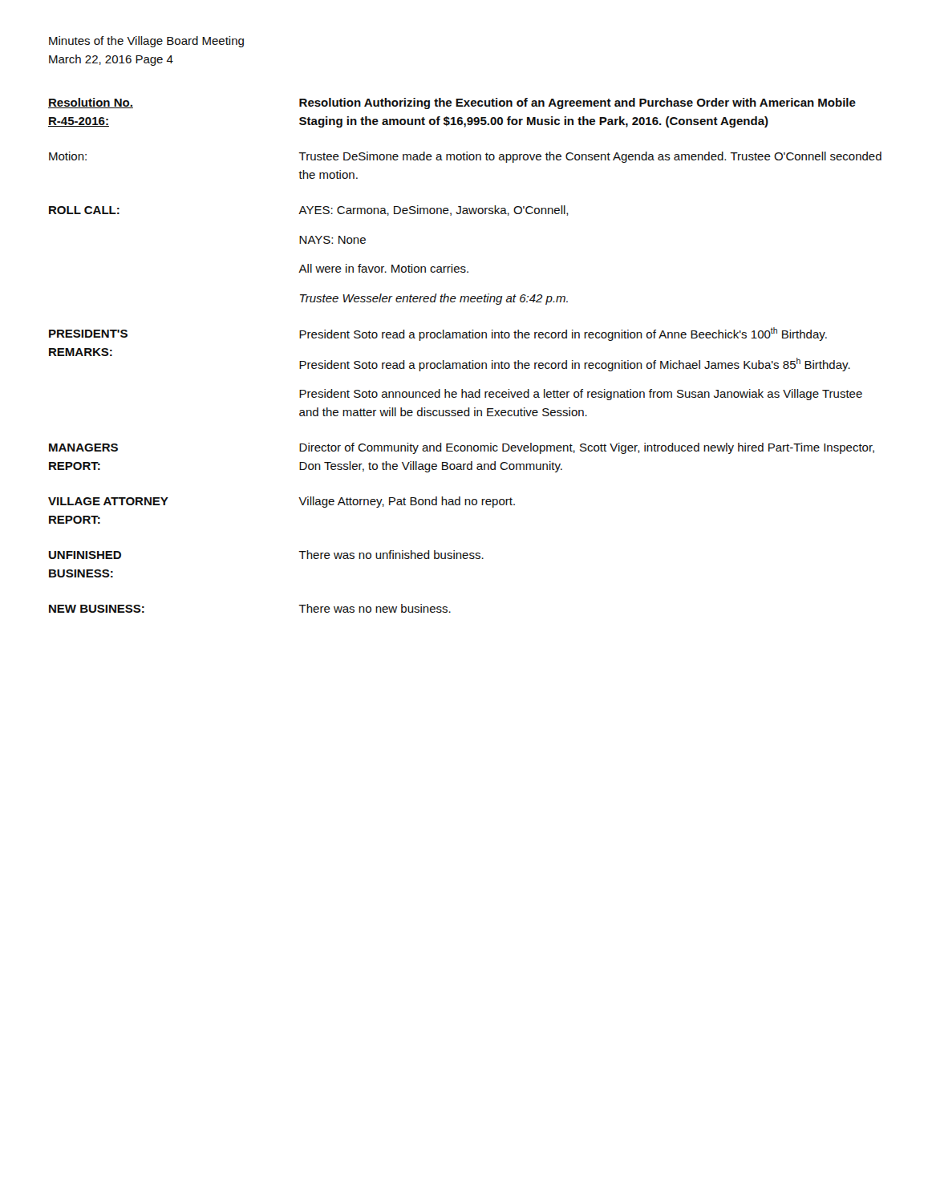Minutes of the Village Board Meeting
March 22, 2016 Page 4
| Resolution No. R-45-2016: | Resolution Authorizing the Execution of an Agreement and Purchase Order with American Mobile Staging in the amount of $16,995.00 for Music in the Park, 2016. (Consent Agenda) |
| Motion: | Trustee DeSimone made a motion to approve the Consent Agenda as amended. Trustee O'Connell seconded the motion. |
| ROLL CALL: | AYES: Carmona, DeSimone, Jaworska, O'Connell, NAYS: None All were in favor. Motion carries. Trustee Wesseler entered the meeting at 6:42 p.m. |
| PRESIDENT'S REMARKS: | President Soto read a proclamation into the record in recognition of Anne Beechick's 100 th Birthday. President Soto read a proclamation into the record in recognition of Michael James Kuba's 85 h Birthday. President Soto announced he had received a letter of resignation from Susan Janowiak as Village Trustee and the matter will be discussed in Executive Session. |
| MANAGERS REPORT: | Director of Community and Economic Development, Scott Viger, introduced newly hired Part-Time Inspector, Don Tessler, to the Village Board and Community. |
| VILLAGE ATTORNEY REPORT: | Village Attorney, Pat Bond had no report. |
| UNFINISHED BUSINESS: | There was no unfinished business. |
| NEW BUSINESS: | There was no new business. |